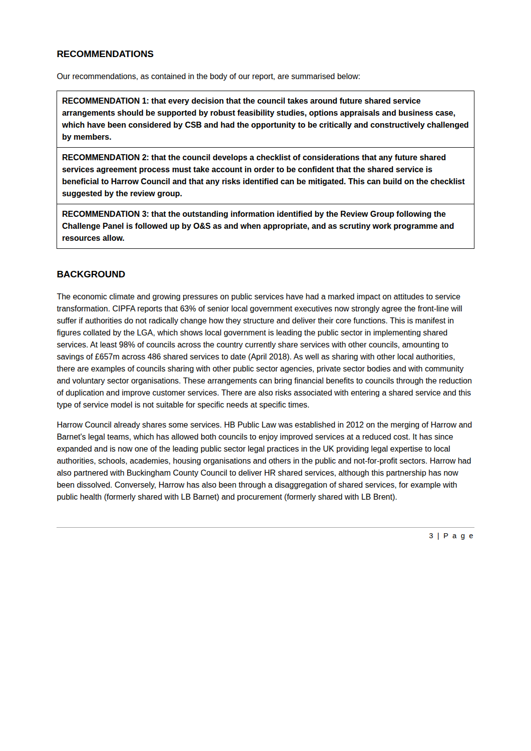RECOMMENDATIONS
Our recommendations, as contained in the body of our report, are summarised below:
| RECOMMENDATION 1: that every decision that the council takes around future shared service arrangements should be supported by robust feasibility studies, options appraisals and business case, which have been considered by CSB and had the opportunity to be critically and constructively challenged by members. |
| RECOMMENDATION 2: that the council develops a checklist of considerations that any future shared services agreement process must take account in order to be confident that the shared service is beneficial to Harrow Council and that any risks identified can be mitigated. This can build on the checklist suggested by the review group. |
| RECOMMENDATION 3: that the outstanding information identified by the Review Group following the Challenge Panel is followed up by O&S as and when appropriate, and as scrutiny work programme and resources allow. |
BACKGROUND
The economic climate and growing pressures on public services have had a marked impact on attitudes to service transformation. CIPFA reports that 63% of senior local government executives now strongly agree the front-line will suffer if authorities do not radically change how they structure and deliver their core functions. This is manifest in figures collated by the LGA, which shows local government is leading the public sector in implementing shared services. At least 98% of councils across the country currently share services with other councils, amounting to savings of £657m across 486 shared services to date (April 2018). As well as sharing with other local authorities, there are examples of councils sharing with other public sector agencies, private sector bodies and with community and voluntary sector organisations. These arrangements can bring financial benefits to councils through the reduction of duplication and improve customer services. There are also risks associated with entering a shared service and this type of service model is not suitable for specific needs at specific times.
Harrow Council already shares some services. HB Public Law was established in 2012 on the merging of Harrow and Barnet's legal teams, which has allowed both councils to enjoy improved services at a reduced cost. It has since expanded and is now one of the leading public sector legal practices in the UK providing legal expertise to local authorities, schools, academies, housing organisations and others in the public and not-for-profit sectors. Harrow had also partnered with Buckingham County Council to deliver HR shared services, although this partnership has now been dissolved. Conversely, Harrow has also been through a disaggregation of shared services, for example with public health (formerly shared with LB Barnet) and procurement (formerly shared with LB Brent).
3 | P a g e